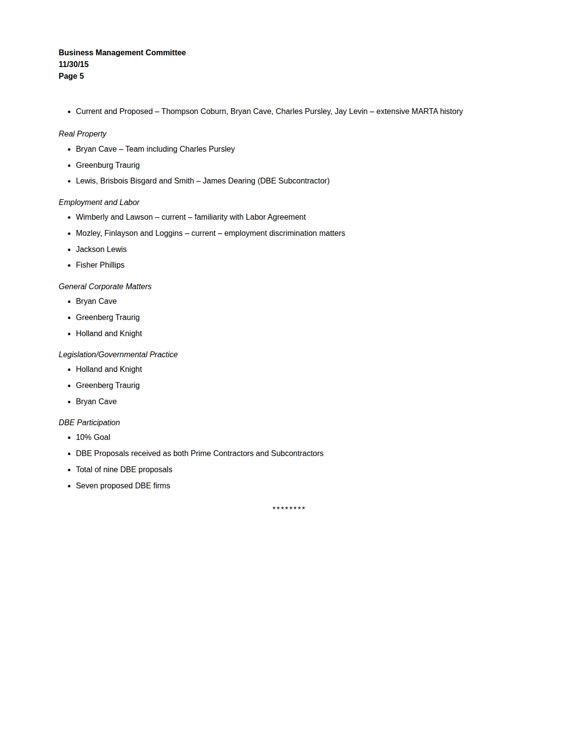Business Management Committee
11/30/15
Page 5
Current and Proposed – Thompson Coburn, Bryan Cave, Charles Pursley, Jay Levin – extensive MARTA history
Real Property
Bryan Cave – Team including Charles Pursley
Greenburg Traurig
Lewis, Brisbois Bisgard and Smith – James Dearing (DBE Subcontractor)
Employment and Labor
Wimberly and Lawson – current – familiarity with Labor Agreement
Mozley, Finlayson and Loggins – current – employment discrimination matters
Jackson Lewis
Fisher Phillips
General Corporate Matters
Bryan Cave
Greenberg Traurig
Holland and Knight
Legislation/Governmental Practice
Holland and Knight
Greenberg Traurig
Bryan Cave
DBE Participation
10% Goal
DBE Proposals received as both Prime Contractors and Subcontractors
Total of nine DBE proposals
Seven proposed DBE firms
********